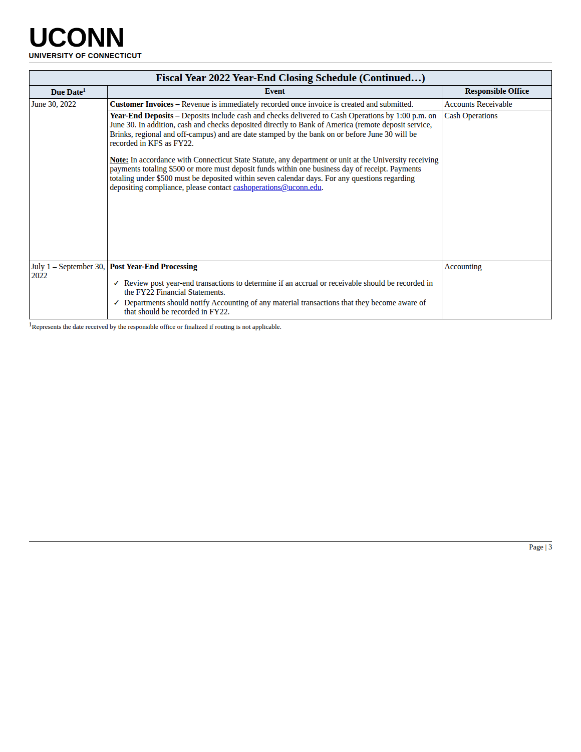UCONN
UNIVERSITY OF CONNECTICUT
| Fiscal Year 2022 Year-End Closing Schedule (Continued…) |
| --- |
| Due Date 1 | Event | Responsible Office |
| June 30, 2022 | Customer Invoices – Revenue is immediately recorded once invoice is created and submitted. | Accounts Receivable |
| Year-End Deposits – Deposits include cash and checks delivered to Cash Operations by 1:00 p.m. on June 30. In addition, cash and checks deposited directly to Bank of America (remote deposit service, Brinks, regional and off-campus) and are date stamped by the bank on or before June 30 will be recorded in KFS as FY22. Note: In accordance with Connecticut State Statute, any department or unit at the University receiving payments totaling $500 or more must deposit funds within one business day of receipt. Payments totaling under $500 must be deposited within seven calendar days. For any questions regarding depositing compliance, please contact cashoperations@uconn.edu . | Cash Operations |
| July 1 – September 30, 2022 | Post Year-End Processing Review post year-end transactions to determine if an accrual or receivable should be recorded in the FY22 Financial Statements. Departments should notify Accounting of any material transactions that they become aware of that should be recorded in FY22. | Accounting |
1Represents the date received by the responsible office or finalized if routing is not applicable.
Page | 3